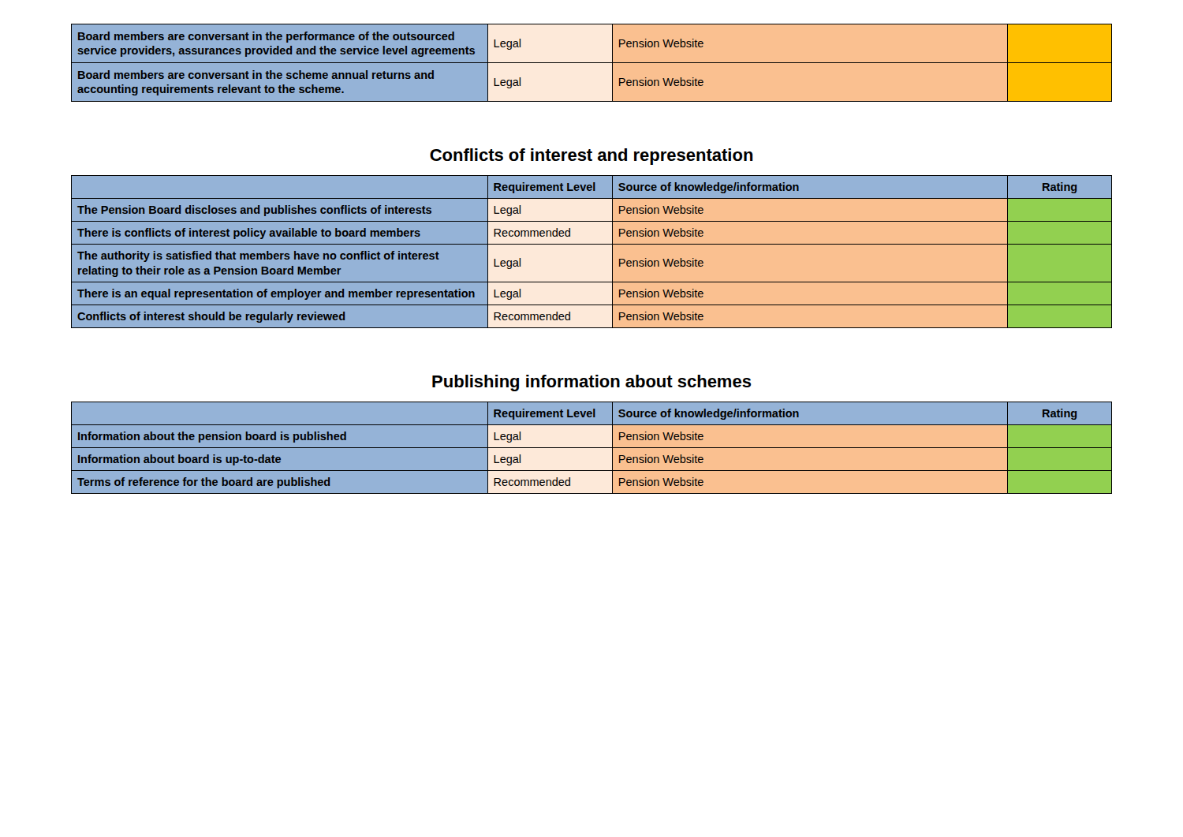| Board members are conversant in the performance of the outsourced service providers, assurances provided and the service level agreements | Legal | Pension Website | |
| Board members are conversant in the scheme annual returns and accounting requirements relevant to the scheme. | Legal | Pension Website | |
Conflicts of interest and representation
| | Requirement Level | Source of knowledge/information | Rating |
| --- | --- | --- | --- |
| The Pension Board discloses and publishes conflicts of interests | Legal | Pension Website | |
| There is conflicts of interest policy available to board members | Recommended | Pension Website | |
| The authority is satisfied that members have no conflict of interest relating to their role as a Pension Board Member | Legal | Pension Website | |
| There is an equal representation of employer and member representation | Legal | Pension Website | |
| Conflicts of interest should be regularly reviewed | Recommended | Pension Website | |
Publishing information about schemes
| | Requirement Level | Source of knowledge/information | Rating |
| --- | --- | --- | --- |
| Information about the pension board is published | Legal | Pension Website | |
| Information about board is up-to-date | Legal | Pension Website | |
| Terms of reference for the board are published | Recommended | Pension Website | |